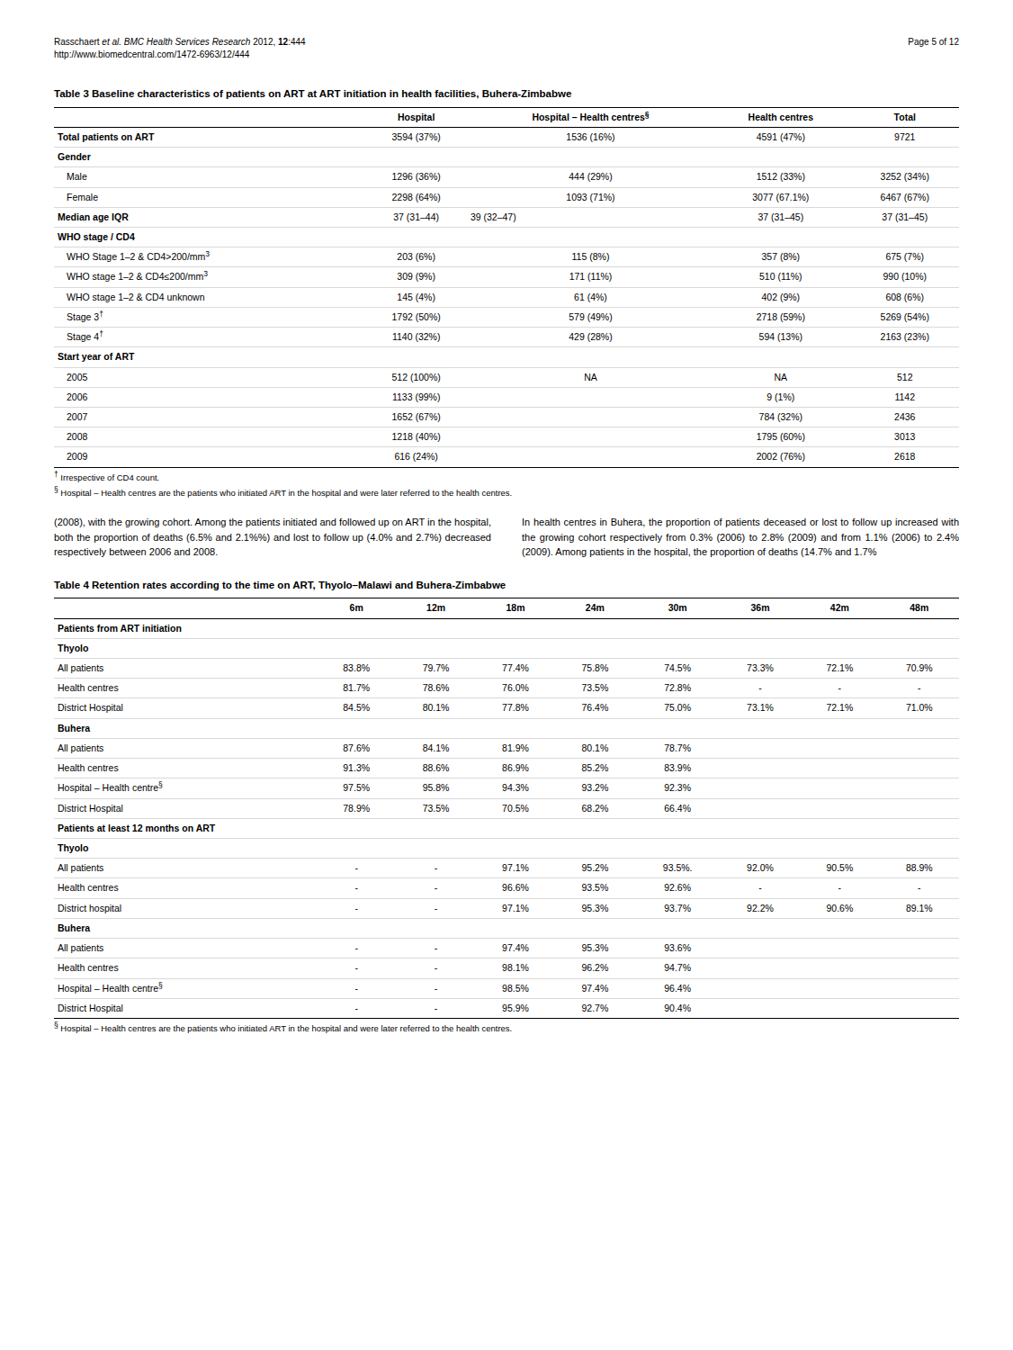Rasschaert et al. BMC Health Services Research 2012, 12:444
http://www.biomedcentral.com/1472-6963/12/444
Page 5 of 12
Table 3 Baseline characteristics of patients on ART at ART initiation in health facilities, Buhera-Zimbabwe
| | Hospital | Hospital – Health centres § | Health centres | Total |
| --- | --- | --- | --- | --- |
| Total patients on ART | 3594 (37%) | 1536 (16%) | 4591 (47%) | 9721 |
| Gender | | | | |
| Male | 1296 (36%) | 444 (29%) | 1512 (33%) | 3252 (34%) |
| Female | 2298 (64%) | 1093 (71%) | 3077 (67.1%) | 6467 (67%) |
| Median age IQR | 37 (31–44) | 39 (32–47) | 37 (31–45) | 37 (31–45) |
| WHO stage / CD4 | | | | |
| WHO Stage 1–2 & CD4>200/mm 3 | 203 (6%) | 115 (8%) | 357 (8%) | 675 (7%) |
| WHO stage 1–2 & CD4≤200/mm 3 | 309 (9%) | 171 (11%) | 510 (11%) | 990 (10%) |
| WHO stage 1–2 & CD4 unknown | 145 (4%) | 61 (4%) | 402 (9%) | 608 (6%) |
| Stage 3 † | 1792 (50%) | 579 (49%) | 2718 (59%) | 5269 (54%) |
| Stage 4 † | 1140 (32%) | 429 (28%) | 594 (13%) | 2163 (23%) |
| Start year of ART | | | | |
| 2005 | 512 (100%) | NA | NA | 512 |
| 2006 | 1133 (99%) | | 9 (1%) | 1142 |
| 2007 | 1652 (67%) | | 784 (32%) | 2436 |
| 2008 | 1218 (40%) | | 1795 (60%) | 3013 |
| 2009 | 616 (24%) | | 2002 (76%) | 2618 |
† Irrespective of CD4 count.
§ Hospital – Health centres are the patients who initiated ART in the hospital and were later referred to the health centres.
(2008), with the growing cohort. Among the patients initiated and followed up on ART in the hospital, both the proportion of deaths (6.5% and 2.1%%) and lost to follow up (4.0% and 2.7%) decreased respectively between 2006 and 2008.
In health centres in Buhera, the proportion of patients deceased or lost to follow up increased with the growing cohort respectively from 0.3% (2006) to 2.8% (2009) and from 1.1% (2006) to 2.4% (2009). Among patients in the hospital, the proportion of deaths (14.7% and 1.7%
Table 4 Retention rates according to the time on ART, Thyolo–Malawi and Buhera-Zimbabwe
| | 6m | 12m | 18m | 24m | 30m | 36m | 42m | 48m |
| --- | --- | --- | --- | --- | --- | --- | --- | --- |
| Patients from ART initiation |
| Thyolo |
| All patients | 83.8% | 79.7% | 77.4% | 75.8% | 74.5% | 73.3% | 72.1% | 70.9% |
| Health centres | 81.7% | 78.6% | 76.0% | 73.5% | 72.8% | - | - | - |
| District Hospital | 84.5% | 80.1% | 77.8% | 76.4% | 75.0% | 73.1% | 72.1% | 71.0% |
| Buhera |
| All patients | 87.6% | 84.1% | 81.9% | 80.1% | 78.7% | | | |
| Health centres | 91.3% | 88.6% | 86.9% | 85.2% | 83.9% | | | |
| Hospital – Health centre § | 97.5% | 95.8% | 94.3% | 93.2% | 92.3% | | | |
| District Hospital | 78.9% | 73.5% | 70.5% | 68.2% | 66.4% | | | |
| Patients at least 12 months on ART |
| Thyolo |
| All patients | - | - | 97.1% | 95.2% | 93.5%. | 92.0% | 90.5% | 88.9% |
| Health centres | - | - | 96.6% | 93.5% | 92.6% | - | - | - |
| District hospital | - | - | 97.1% | 95.3% | 93.7% | 92.2% | 90.6% | 89.1% |
| Buhera |
| All patients | - | - | 97.4% | 95.3% | 93.6% | | | |
| Health centres | - | - | 98.1% | 96.2% | 94.7% | | | |
| Hospital – Health centre § | - | - | 98.5% | 97.4% | 96.4% | | | |
| District Hospital | - | - | 95.9% | 92.7% | 90.4% | | | |
§ Hospital – Health centres are the patients who initiated ART in the hospital and were later referred to the health centres.